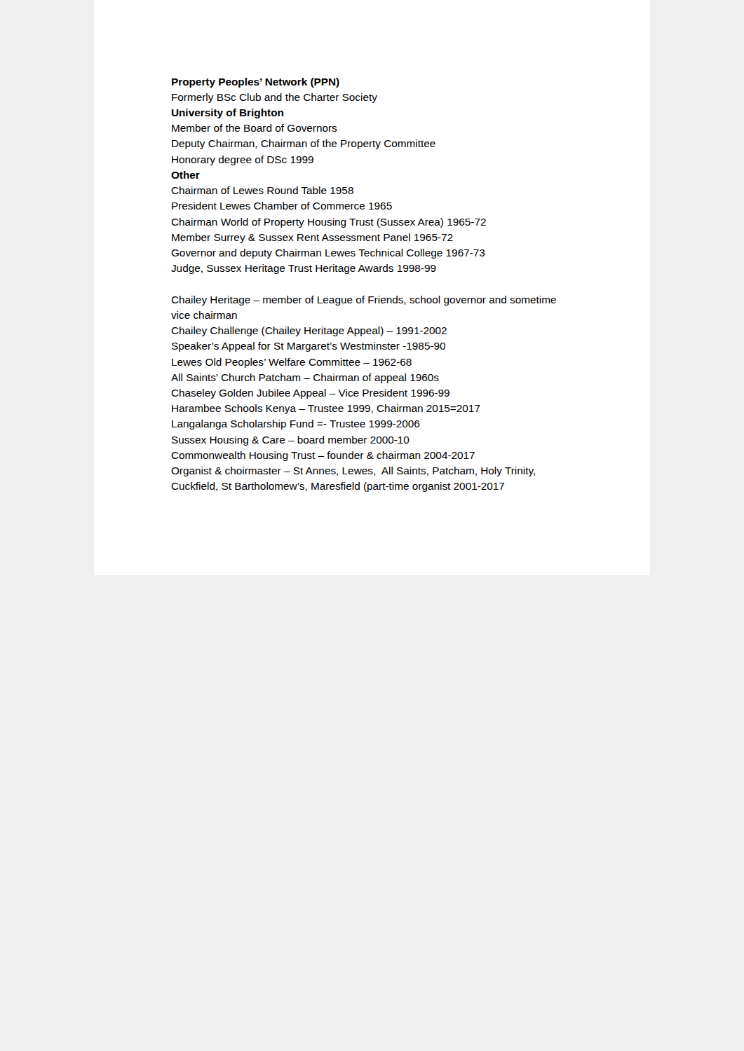Property Peoples’ Network (PPN)
Formerly BSc Club and the Charter Society
University of Brighton
Member of the Board of Governors
Deputy Chairman, Chairman of the Property Committee
Honorary degree of DSc 1999
Other
Chairman of Lewes Round Table 1958
President Lewes Chamber of Commerce 1965
Chairman World of Property Housing Trust (Sussex Area) 1965-72
Member Surrey & Sussex Rent Assessment Panel 1965-72
Governor and deputy Chairman Lewes Technical College 1967-73
Judge, Sussex Heritage Trust Heritage Awards 1998-99
Chailey Heritage – member of League of Friends, school governor and sometime vice chairman
Chailey Challenge (Chailey Heritage Appeal) – 1991-2002
Speaker’s Appeal for St Margaret’s Westminster -1985-90
Lewes Old Peoples’ Welfare Committee – 1962-68
All Saints’ Church Patcham – Chairman of appeal 1960s
Chaseley Golden Jubilee Appeal – Vice President 1996-99
Harambee Schools Kenya – Trustee 1999, Chairman 2015=2017
Langalanga Scholarship Fund =- Trustee 1999-2006
Sussex Housing & Care – board member 2000-10
Commonwealth Housing Trust – founder & chairman 2004-2017
Organist & choirmaster – St Annes, Lewes, All Saints, Patcham, Holy Trinity, Cuckfield, St Bartholomew’s, Maresfield (part-time organist 2001-2017